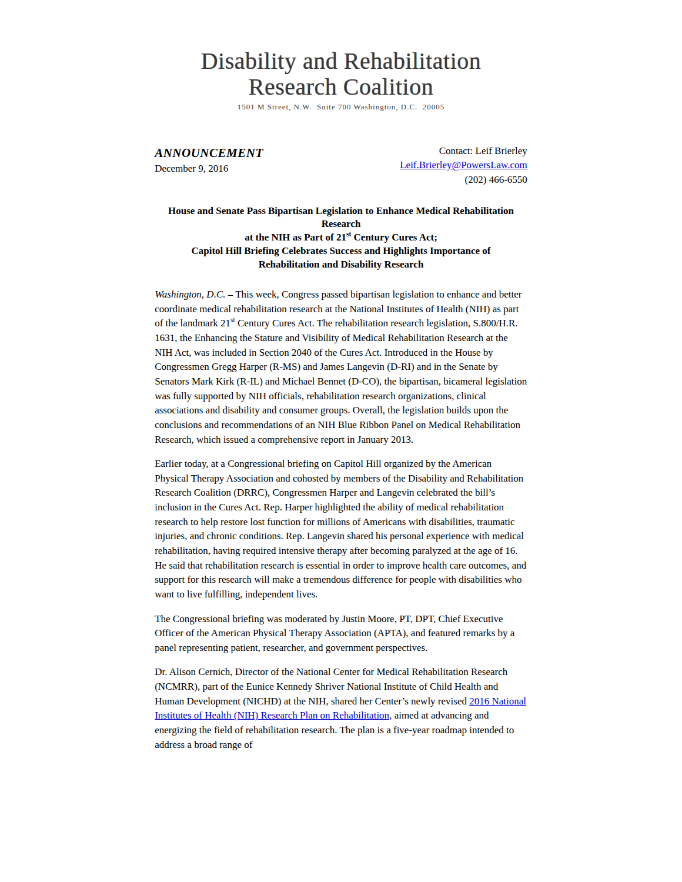Disability and Rehabilitation
Research Coalition
1501 M Street, N.W. Suite 700 Washington, D.C. 20005
| ANNOUNCEMENT December 9, 2016 | Contact: Leif Brierley Leif.Brierley@PowersLaw.com (202) 466-6550 |
House and Senate Pass Bipartisan Legislation to Enhance Medical Rehabilitation Research at the NIH as Part of 21st Century Cures Act; Capitol Hill Briefing Celebrates Success and Highlights Importance of Rehabilitation and Disability Research
Washington, D.C. – This week, Congress passed bipartisan legislation to enhance and better coordinate medical rehabilitation research at the National Institutes of Health (NIH) as part of the landmark 21st Century Cures Act. The rehabilitation research legislation, S.800/H.R. 1631, the Enhancing the Stature and Visibility of Medical Rehabilitation Research at the NIH Act, was included in Section 2040 of the Cures Act. Introduced in the House by Congressmen Gregg Harper (R-MS) and James Langevin (D-RI) and in the Senate by Senators Mark Kirk (R-IL) and Michael Bennet (D-CO), the bipartisan, bicameral legislation was fully supported by NIH officials, rehabilitation research organizations, clinical associations and disability and consumer groups. Overall, the legislation builds upon the conclusions and recommendations of an NIH Blue Ribbon Panel on Medical Rehabilitation Research, which issued a comprehensive report in January 2013.
Earlier today, at a Congressional briefing on Capitol Hill organized by the American Physical Therapy Association and cohosted by members of the Disability and Rehabilitation Research Coalition (DRRC), Congressmen Harper and Langevin celebrated the bill’s inclusion in the Cures Act. Rep. Harper highlighted the ability of medical rehabilitation research to help restore lost function for millions of Americans with disabilities, traumatic injuries, and chronic conditions. Rep. Langevin shared his personal experience with medical rehabilitation, having required intensive therapy after becoming paralyzed at the age of 16. He said that rehabilitation research is essential in order to improve health care outcomes, and support for this research will make a tremendous difference for people with disabilities who want to live fulfilling, independent lives.
The Congressional briefing was moderated by Justin Moore, PT, DPT, Chief Executive Officer of the American Physical Therapy Association (APTA), and featured remarks by a panel representing patient, researcher, and government perspectives.
Dr. Alison Cernich, Director of the National Center for Medical Rehabilitation Research (NCMRR), part of the Eunice Kennedy Shriver National Institute of Child Health and Human Development (NICHD) at the NIH, shared her Center’s newly revised 2016 National Institutes of Health (NIH) Research Plan on Rehabilitation, aimed at advancing and energizing the field of rehabilitation research. The plan is a five-year roadmap intended to address a broad range of